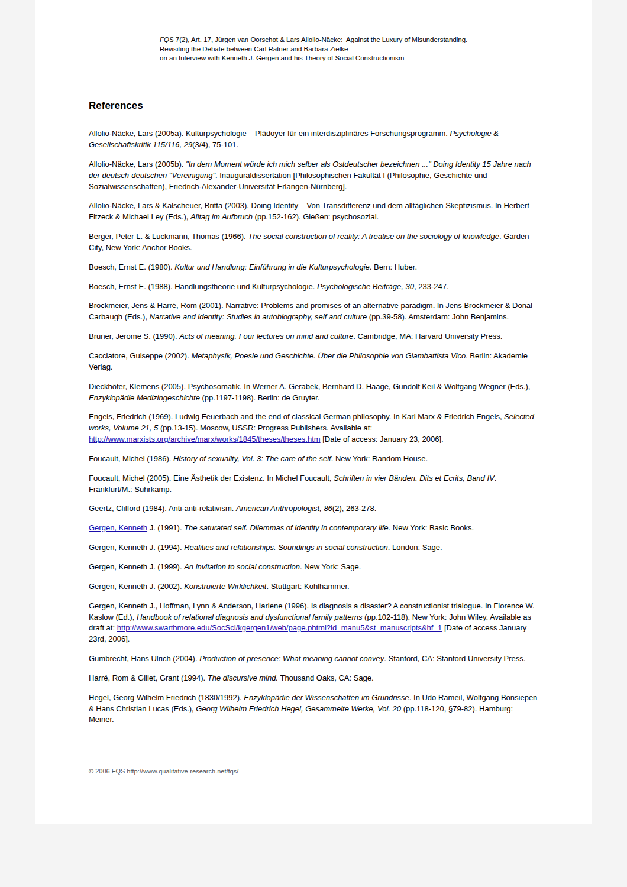FQS 7(2), Art. 17, Jürgen van Oorschot & Lars Allolio-Näcke: Against the Luxury of Misunderstanding.
Revisiting the Debate between Carl Ratner and Barbara Zielke
on an Interview with Kenneth J. Gergen and his Theory of Social Constructionism
References
Allolio-Näcke, Lars (2005a). Kulturpsychologie – Plädoyer für ein interdisziplinäres Forschungsprogramm. Psychologie & Gesellschaftskritik 115/116, 29(3/4), 75-101.
Allolio-Näcke, Lars (2005b). "In dem Moment würde ich mich selber als Ostdeutscher bezeichnen ..." Doing Identity 15 Jahre nach der deutsch-deutschen "Vereinigung". Inauguraldissertation [Philosophischen Fakultät I (Philosophie, Geschichte und Sozialwissenschaften), Friedrich-Alexander-Universität Erlangen-Nürnberg].
Allolio-Näcke, Lars & Kalscheuer, Britta (2003). Doing Identity – Von Transdifferenz und dem alltäglichen Skeptizismus. In Herbert Fitzeck & Michael Ley (Eds.), Alltag im Aufbruch (pp.152-162). Gießen: psychosozial.
Berger, Peter L. & Luckmann, Thomas (1966). The social construction of reality: A treatise on the sociology of knowledge. Garden City, New York: Anchor Books.
Boesch, Ernst E. (1980). Kultur und Handlung: Einführung in die Kulturpsychologie. Bern: Huber.
Boesch, Ernst E. (1988). Handlungstheorie und Kulturpsychologie. Psychologische Beiträge, 30, 233-247.
Brockmeier, Jens & Harré, Rom (2001). Narrative: Problems and promises of an alternative paradigm. In Jens Brockmeier & Donal Carbaugh (Eds.), Narrative and identity: Studies in autobiography, self and culture (pp.39-58). Amsterdam: John Benjamins.
Bruner, Jerome S. (1990). Acts of meaning. Four lectures on mind and culture. Cambridge, MA: Harvard University Press.
Cacciatore, Guiseppe (2002). Metaphysik, Poesie und Geschichte. Über die Philosophie von Giambattista Vico. Berlin: Akademie Verlag.
Dieckhöfer, Klemens (2005). Psychosomatik. In Werner A. Gerabek, Bernhard D. Haage, Gundolf Keil & Wolfgang Wegner (Eds.), Enzyklopädie Medizingeschichte (pp.1197-1198). Berlin: de Gruyter.
Engels, Friedrich (1969). Ludwig Feuerbach and the end of classical German philosophy. In Karl Marx & Friedrich Engels, Selected works, Volume 21, 5 (pp.13-15). Moscow, USSR: Progress Publishers. Available at: http://www.marxists.org/archive/marx/works/1845/theses/theses.htm [Date of access: January 23, 2006].
Foucault, Michel (1986). History of sexuality, Vol. 3: The care of the self. New York: Random House.
Foucault, Michel (2005). Eine Ästhetik der Existenz. In Michel Foucault, Schriften in vier Bänden. Dits et Ecrits, Band IV. Frankfurt/M.: Suhrkamp.
Geertz, Clifford (1984). Anti-anti-relativism. American Anthropologist, 86(2), 263-278.
Gergen, Kenneth J. (1991). The saturated self. Dilemmas of identity in contemporary life. New York: Basic Books.
Gergen, Kenneth J. (1994). Realities and relationships. Soundings in social construction. London: Sage.
Gergen, Kenneth J. (1999). An invitation to social construction. New York: Sage.
Gergen, Kenneth J. (2002). Konstruierte Wirklichkeit. Stuttgart: Kohlhammer.
Gergen, Kenneth J., Hoffman, Lynn & Anderson, Harlene (1996). Is diagnosis a disaster? A constructionist trialogue. In Florence W. Kaslow (Ed.), Handbook of relational diagnosis and dysfunctional family patterns (pp.102-118). New York: John Wiley. Available as draft at: http://www.swarthmore.edu/SocSci/kgergen1/web/page.phtml?id=manu5&st=manuscripts&hf=1 [Date of access January 23rd, 2006].
Gumbrecht, Hans Ulrich (2004). Production of presence: What meaning cannot convey. Stanford, CA: Stanford University Press.
Harré, Rom & Gillet, Grant (1994). The discursive mind. Thousand Oaks, CA: Sage.
Hegel, Georg Wilhelm Friedrich (1830/1992). Enzyklopädie der Wissenschaften im Grundrisse. In Udo Rameil, Wolfgang Bonsiepen & Hans Christian Lucas (Eds.), Georg Wilhelm Friedrich Hegel, Gesammelte Werke, Vol. 20 (pp.118-120, §79-82). Hamburg: Meiner.
© 2006 FQS http://www.qualitative-research.net/fqs/